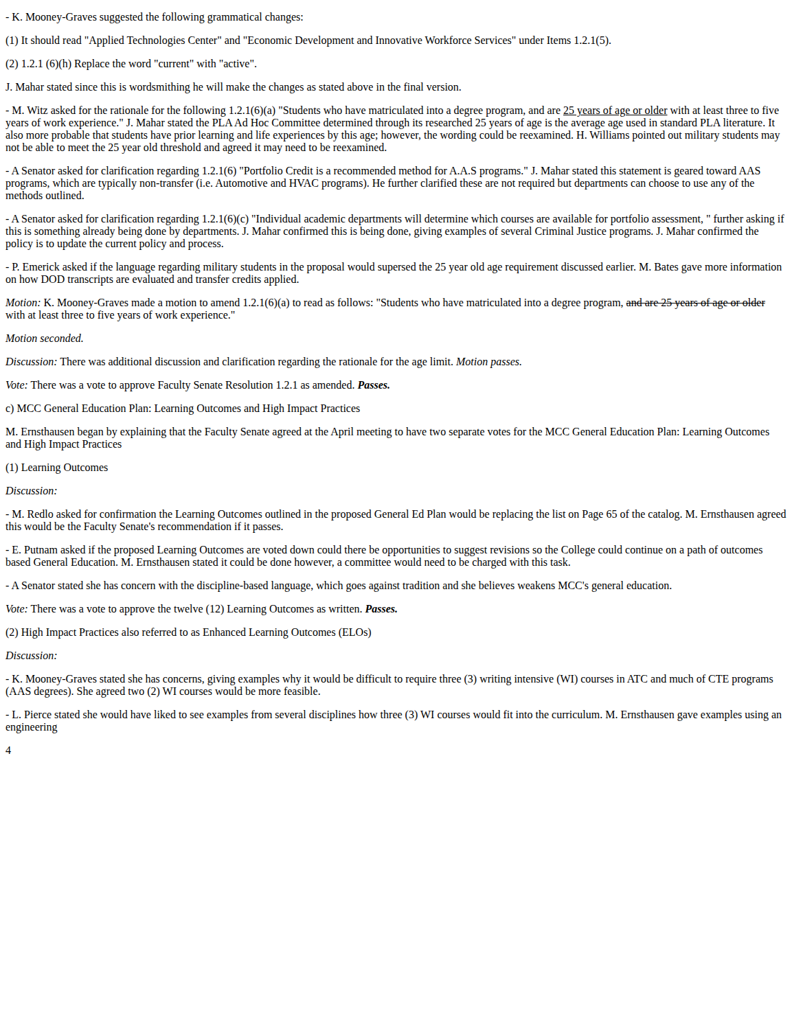- K. Mooney-Graves suggested the following grammatical changes:
(1) It should read "Applied Technologies Center" and "Economic Development and Innovative Workforce Services" under Items 1.2.1(5).
(2) 1.2.1 (6)(h) Replace the word "current" with "active".
J. Mahar stated since this is wordsmithing he will make the changes as stated above in the final version.
- M. Witz asked for the rationale for the following 1.2.1(6)(a) "Students who have matriculated into a degree program, and are 25 years of age or older with at least three to five years of work experience." J. Mahar stated the PLA Ad Hoc Committee determined through its researched 25 years of age is the average age used in standard PLA literature. It also more probable that students have prior learning and life experiences by this age; however, the wording could be reexamined. H. Williams pointed out military students may not be able to meet the 25 year old threshold and agreed it may need to be reexamined.
- A Senator asked for clarification regarding 1.2.1(6) "Portfolio Credit is a recommended method for A.A.S programs." J. Mahar stated this statement is geared toward AAS programs, which are typically non-transfer (i.e. Automotive and HVAC programs). He further clarified these are not required but departments can choose to use any of the methods outlined.
- A Senator asked for clarification regarding 1.2.1(6)(c) "Individual academic departments will determine which courses are available for portfolio assessment, " further asking if this is something already being done by departments. J. Mahar confirmed this is being done, giving examples of several Criminal Justice programs. J. Mahar confirmed the policy is to update the current policy and process.
- P. Emerick asked if the language regarding military students in the proposal would supersed the 25 year old age requirement discussed earlier. M. Bates gave more information on how DOD transcripts are evaluated and transfer credits applied.
Motion: K. Mooney-Graves made a motion to amend 1.2.1(6)(a) to read as follows: "Students who have matriculated into a degree program, and are 25 years of age or older with at least three to five years of work experience."
Motion seconded.
Discussion: There was additional discussion and clarification regarding the rationale for the age limit. Motion passes.
Vote: There was a vote to approve Faculty Senate Resolution 1.2.1 as amended. Passes.
c) MCC General Education Plan: Learning Outcomes and High Impact Practices
M. Ernsthausen began by explaining that the Faculty Senate agreed at the April meeting to have two separate votes for the MCC General Education Plan: Learning Outcomes and High Impact Practices
(1) Learning Outcomes
Discussion:
- M. Redlo asked for confirmation the Learning Outcomes outlined in the proposed General Ed Plan would be replacing the list on Page 65 of the catalog. M. Ernsthausen agreed this would be the Faculty Senate's recommendation if it passes.
- E. Putnam asked if the proposed Learning Outcomes are voted down could there be opportunities to suggest revisions so the College could continue on a path of outcomes based General Education. M. Ernsthausen stated it could be done however, a committee would need to be charged with this task.
- A Senator stated she has concern with the discipline-based language, which goes against tradition and she believes weakens MCC's general education.
Vote: There was a vote to approve the twelve (12) Learning Outcomes as written. Passes.
(2) High Impact Practices also referred to as Enhanced Learning Outcomes (ELOs)
Discussion:
- K. Mooney-Graves stated she has concerns, giving examples why it would be difficult to require three (3) writing intensive (WI) courses in ATC and much of CTE programs (AAS degrees). She agreed two (2) WI courses would be more feasible.
- L. Pierce stated she would have liked to see examples from several disciplines how three (3) WI courses would fit into the curriculum. M. Ernsthausen gave examples using an engineering
4